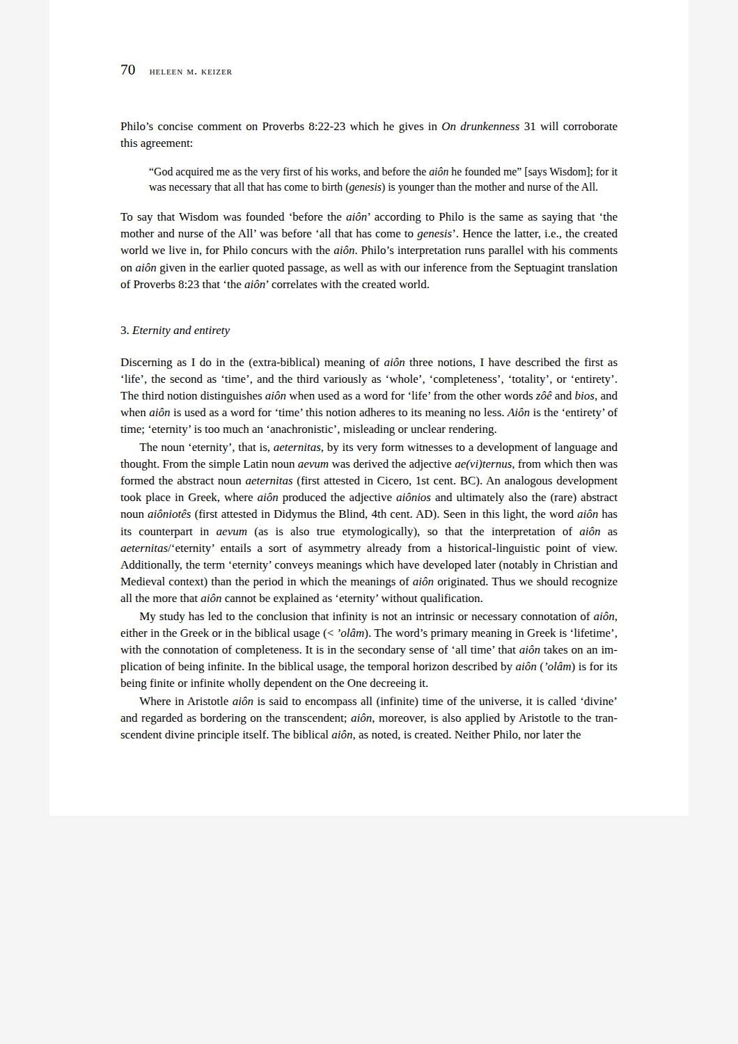70 heleen m. keizer
Philo’s concise comment on Proverbs 8:22-23 which he gives in On drunkenness 31 will corroborate this agreement:
“God acquired me as the very first of his works, and before the aiôn he founded me” [says Wisdom]; for it was necessary that all that has come to birth (genesis) is younger than the mother and nurse of the All.
To say that Wisdom was founded ‘before the aiôn’ according to Philo is the same as saying that ‘the mother and nurse of the All’ was before ‘all that has come to genesis’. Hence the latter, i.e., the created world we live in, for Philo concurs with the aiôn. Philo’s interpretation runs parallel with his comments on aiôn given in the earlier quoted passage, as well as with our inference from the Septuagint translation of Proverbs 8:23 that ‘the aiôn’ correlates with the created world.
3. Eternity and entirety
Discerning as I do in the (extra-biblical) meaning of aiôn three notions, I have described the first as ‘life’, the second as ‘time’, and the third variously as ‘whole’, ‘completeness’, ‘totality’, or ‘entirety’. The third notion distinguishes aiôn when used as a word for ‘life’ from the other words zôê and bios, and when aiôn is used as a word for ‘time’ this notion adheres to its meaning no less. Aiôn is the ‘entirety’ of time; ‘eternity’ is too much an ‘anachronistic’, misleading or unclear rendering.
The noun ‘eternity’, that is, aeternitas, by its very form witnesses to a development of language and thought. From the simple Latin noun aevum was derived the adjective ae(vi)ternus, from which then was formed the abstract noun aeternitas (first attested in Cicero, 1st cent. BC). An analogous development took place in Greek, where aiôn produced the adjective aiônios and ultimately also the (rare) abstract noun aiôniotês (first attested in Didymus the Blind, 4th cent. AD). Seen in this light, the word aiôn has its counterpart in aevum (as is also true etymologically), so that the interpretation of aiôn as aeternitas/‘eternity’ entails a sort of asymmetry already from a historical-linguistic point of view. Additionally, the term ‘eternity’ conveys meanings which have developed later (notably in Christian and Medieval context) than the period in which the meanings of aiôn originated. Thus we should recognize all the more that aiôn cannot be explained as ‘eternity’ without qualification.
My study has led to the conclusion that infinity is not an intrinsic or necessary connotation of aiôn, either in the Greek or in the biblical usage (< ’olâm). The word’s primary meaning in Greek is ‘lifetime’, with the connotation of completeness. It is in the secondary sense of ‘all time’ that aiôn takes on an implication of being infinite. In the biblical usage, the temporal horizon described by aiôn (’olâm) is for its being finite or infinite wholly dependent on the One decreeing it.
Where in Aristotle aiôn is said to encompass all (infinite) time of the universe, it is called ‘divine’ and regarded as bordering on the transcendent; aiôn, moreover, is also applied by Aristotle to the transcendent divine principle itself. The biblical aiôn, as noted, is created. Neither Philo, nor later the